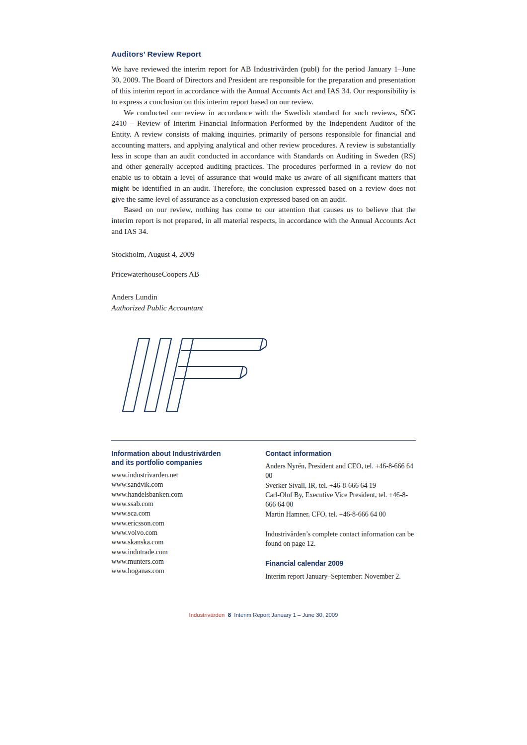Auditors’ Review Report
We have reviewed the interim report for AB Industrivärden (publ) for the period January 1–June 30, 2009. The Board of Directors and President are responsible for the preparation and presentation of this interim report in accordance with the Annual Accounts Act and IAS 34. Our responsibility is to express a conclusion on this interim report based on our review.
We conducted our review in accordance with the Swedish standard for such reviews, SÖG 2410 – Review of Interim Financial Information Performed by the Independent Auditor of the Entity. A review consists of making inquiries, primarily of persons responsible for financial and accounting matters, and applying analytical and other review procedures. A review is substantially less in scope than an audit conducted in accordance with Standards on Auditing in Sweden (RS) and other generally accepted auditing practices. The procedures performed in a review do not enable us to obtain a level of assurance that would make us aware of all significant matters that might be identified in an audit. Therefore, the conclusion expressed based on a review does not give the same level of assurance as a conclusion expressed based on an audit.
Based on our review, nothing has come to our attention that causes us to believe that the interim report is not prepared, in all material respects, in accordance with the Annual Accounts Act and IAS 34.
Stockholm, August 4, 2009
PricewaterhouseCoopers AB
Anders Lundin
Authorized Public Accountant
Information about Industrivärden
and its portfolio companies
www.industrivarden.net
www.sandvik.com
www.handelsbanken.com
www.ssab.com
www.sca.com
www.ericsson.com
www.volvo.com
www.skanska.com
www.indutrade.com
www.munters.com
www.hoganas.com
Contact information
Anders Nyrén, President and CEO, tel. +46-8-666 64 00
Sverker Sivall, IR, tel. +46-8-666 64 19
Carl-Olof By, Executive Vice President, tel. +46-8-666 64 00
Martin Hamner, CFO, tel. +46-8-666 64 00
Industrivärden’s complete contact information can be found on page 12.
Financial calendar 2009
Interim report January–September: November 2.
Industrivärden 8 Interim Report January 1 – June 30, 2009